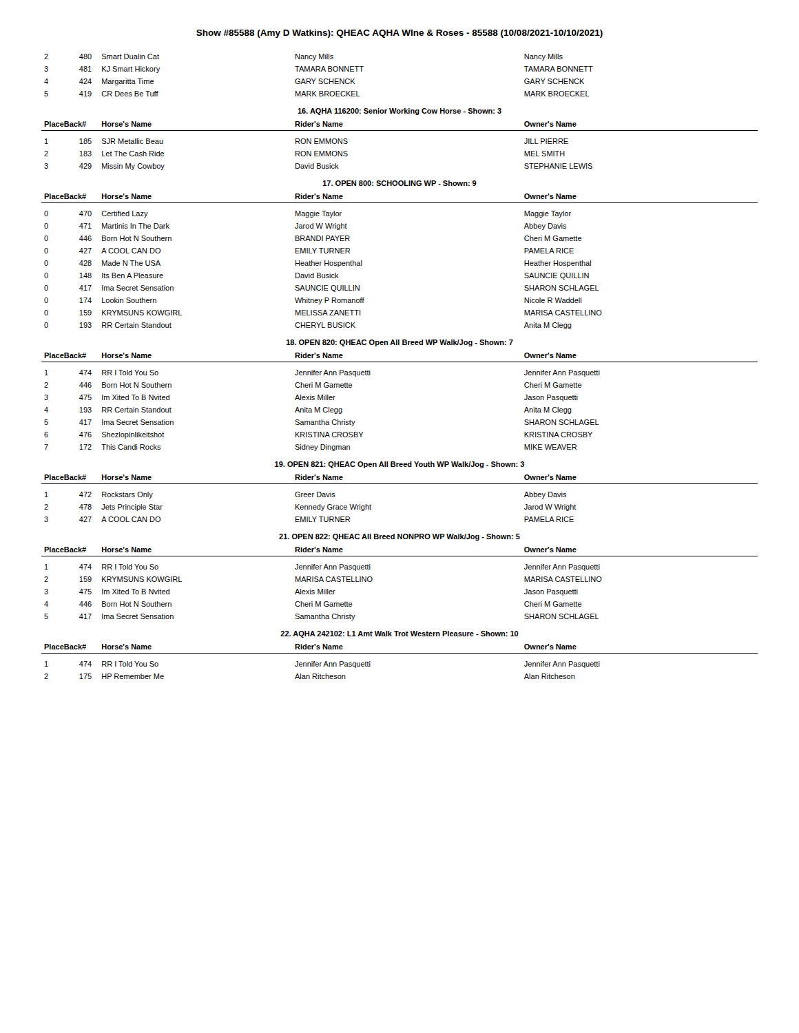Show #85588 (Amy D Watkins): QHEAC AQHA WIne & Roses - 85588 (10/08/2021-10/10/2021)
| 2 | 480 | Smart Dualin Cat | Nancy Mills | Nancy Mills |
| 3 | 481 | KJ Smart Hickory | TAMARA BONNETT | TAMARA BONNETT |
| 4 | 424 | Margaritta Time | GARY SCHENCK | GARY SCHENCK |
| 5 | 419 | CR Dees Be Tuff | MARK BROECKEL | MARK BROECKEL |
| 16. AQHA 116200: Senior Working Cow Horse - Shown: 3 |
| PlaceBack# | Horse's Name | Rider's Name | Owner's Name |
| 1 | 185 | SJR Metallic Beau | RON EMMONS | JILL PIERRE |
| 2 | 183 | Let The Cash Ride | RON EMMONS | MEL SMITH |
| 3 | 429 | Missin My Cowboy | David Busick | STEPHANIE LEWIS |
| 17. OPEN 800: SCHOOLING WP - Shown: 9 |
| PlaceBack# | Horse's Name | Rider's Name | Owner's Name |
| 0 | 470 | Certified Lazy | Maggie Taylor | Maggie Taylor |
| 0 | 471 | Martinis In The Dark | Jarod W Wright | Abbey Davis |
| 0 | 446 | Born Hot N Southern | BRANDI PAYER | Cheri M Gamette |
| 0 | 427 | A COOL CAN DO | EMILY TURNER | PAMELA RICE |
| 0 | 428 | Made N The USA | Heather Hospenthal | Heather Hospenthal |
| 0 | 148 | Its Ben A Pleasure | David Busick | SAUNCIE QUILLIN |
| 0 | 417 | Ima Secret Sensation | SAUNCIE QUILLIN | SHARON SCHLAGEL |
| 0 | 174 | Lookin Southern | Whitney P Romanoff | Nicole R Waddell |
| 0 | 159 | KRYMSUNS KOWGIRL | MELISSA ZANETTI | MARISA CASTELLINO |
| 0 | 193 | RR Certain Standout | CHERYL BUSICK | Anita M Clegg |
| 18. OPEN 820: QHEAC Open All Breed WP Walk/Jog - Shown: 7 |
| PlaceBack# | Horse's Name | Rider's Name | Owner's Name |
| 1 | 474 | RR I Told You So | Jennifer Ann Pasquetti | Jennifer Ann Pasquetti |
| 2 | 446 | Born Hot N Southern | Cheri M Gamette | Cheri M Gamette |
| 3 | 475 | Im Xited To B Nvited | Alexis Miller | Jason Pasquetti |
| 4 | 193 | RR Certain Standout | Anita M Clegg | Anita M Clegg |
| 5 | 417 | Ima Secret Sensation | Samantha Christy | SHARON SCHLAGEL |
| 6 | 476 | Shezlopinlikeitshot | KRISTINA CROSBY | KRISTINA CROSBY |
| 7 | 172 | This Candi Rocks | Sidney Dingman | MIKE WEAVER |
| 19. OPEN 821: QHEAC Open All Breed Youth WP Walk/Jog - Shown: 3 |
| PlaceBack# | Horse's Name | Rider's Name | Owner's Name |
| 1 | 472 | Rockstars Only | Greer Davis | Abbey Davis |
| 2 | 478 | Jets Principle Star | Kennedy Grace Wright | Jarod W Wright |
| 3 | 427 | A COOL CAN DO | EMILY TURNER | PAMELA RICE |
| 21. OPEN 822: QHEAC All Breed NONPRO WP Walk/Jog - Shown: 5 |
| PlaceBack# | Horse's Name | Rider's Name | Owner's Name |
| 1 | 474 | RR I Told You So | Jennifer Ann Pasquetti | Jennifer Ann Pasquetti |
| 2 | 159 | KRYMSUNS KOWGIRL | MARISA CASTELLINO | MARISA CASTELLINO |
| 3 | 475 | Im Xited To B Nvited | Alexis Miller | Jason Pasquetti |
| 4 | 446 | Born Hot N Southern | Cheri M Gamette | Cheri M Gamette |
| 5 | 417 | Ima Secret Sensation | Samantha Christy | SHARON SCHLAGEL |
| 22. AQHA 242102: L1 Amt Walk Trot Western Pleasure - Shown: 10 |
| PlaceBack# | Horse's Name | Rider's Name | Owner's Name |
| 1 | 474 | RR I Told You So | Jennifer Ann Pasquetti | Jennifer Ann Pasquetti |
| 2 | 175 | HP Remember Me | Alan Ritcheson | Alan Ritcheson |